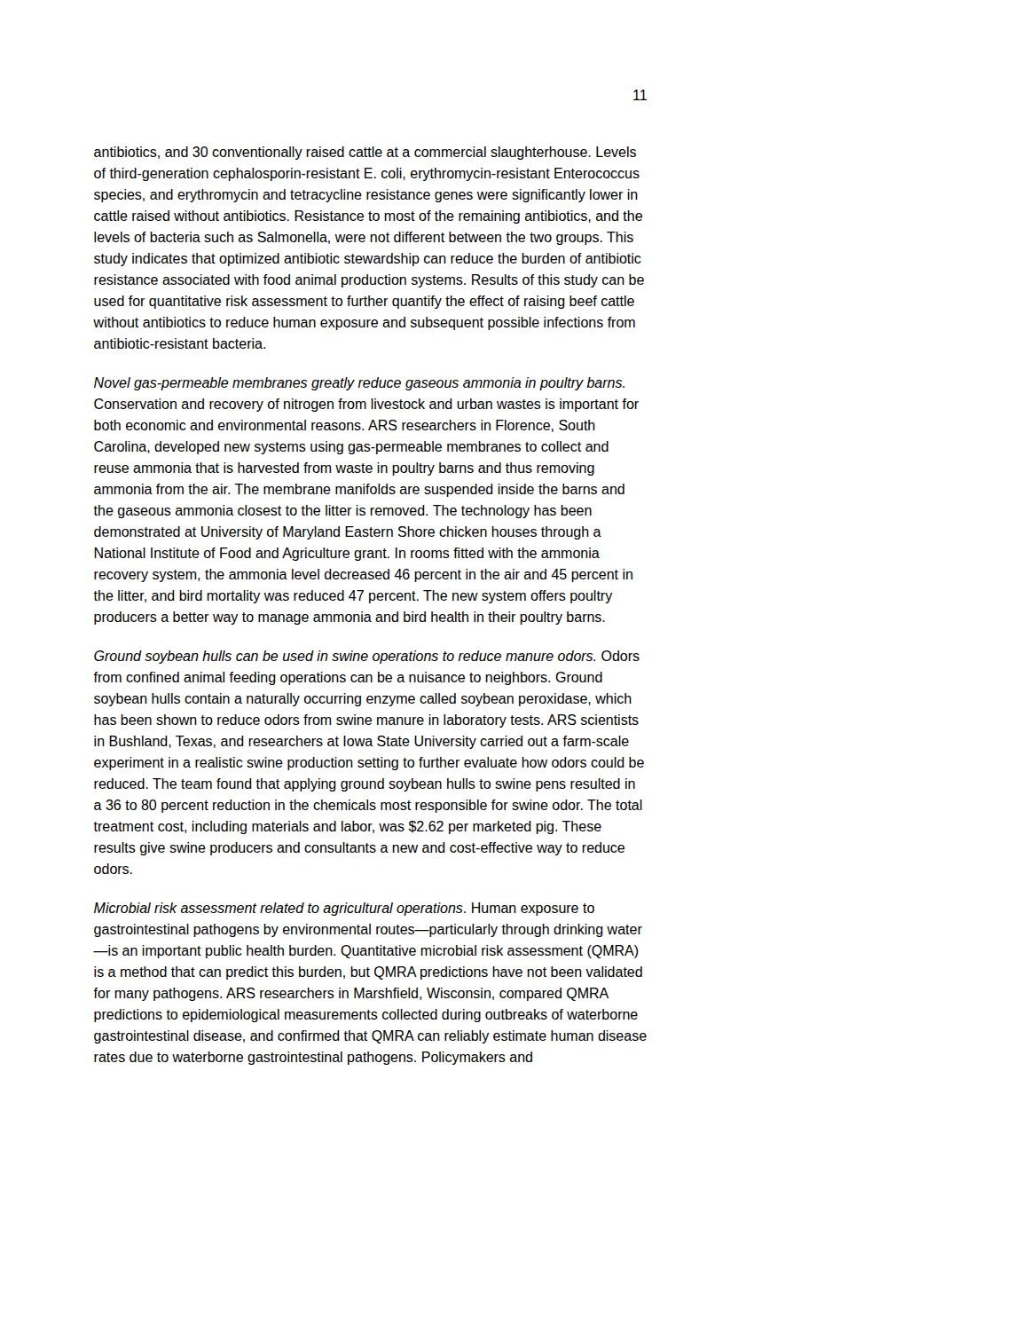11
antibiotics, and 30 conventionally raised cattle at a commercial slaughterhouse. Levels of third-generation cephalosporin-resistant E. coli, erythromycin-resistant Enterococcus species, and erythromycin and tetracycline resistance genes were significantly lower in cattle raised without antibiotics. Resistance to most of the remaining antibiotics, and the levels of bacteria such as Salmonella, were not different between the two groups. This study indicates that optimized antibiotic stewardship can reduce the burden of antibiotic resistance associated with food animal production systems. Results of this study can be used for quantitative risk assessment to further quantify the effect of raising beef cattle without antibiotics to reduce human exposure and subsequent possible infections from antibiotic-resistant bacteria.
Novel gas-permeable membranes greatly reduce gaseous ammonia in poultry barns. Conservation and recovery of nitrogen from livestock and urban wastes is important for both economic and environmental reasons. ARS researchers in Florence, South Carolina, developed new systems using gas-permeable membranes to collect and reuse ammonia that is harvested from waste in poultry barns and thus removing ammonia from the air. The membrane manifolds are suspended inside the barns and the gaseous ammonia closest to the litter is removed. The technology has been demonstrated at University of Maryland Eastern Shore chicken houses through a National Institute of Food and Agriculture grant. In rooms fitted with the ammonia recovery system, the ammonia level decreased 46 percent in the air and 45 percent in the litter, and bird mortality was reduced 47 percent. The new system offers poultry producers a better way to manage ammonia and bird health in their poultry barns.
Ground soybean hulls can be used in swine operations to reduce manure odors. Odors from confined animal feeding operations can be a nuisance to neighbors. Ground soybean hulls contain a naturally occurring enzyme called soybean peroxidase, which has been shown to reduce odors from swine manure in laboratory tests. ARS scientists in Bushland, Texas, and researchers at Iowa State University carried out a farm-scale experiment in a realistic swine production setting to further evaluate how odors could be reduced. The team found that applying ground soybean hulls to swine pens resulted in a 36 to 80 percent reduction in the chemicals most responsible for swine odor. The total treatment cost, including materials and labor, was $2.62 per marketed pig. These results give swine producers and consultants a new and cost-effective way to reduce odors.
Microbial risk assessment related to agricultural operations. Human exposure to gastrointestinal pathogens by environmental routes—particularly through drinking water—is an important public health burden. Quantitative microbial risk assessment (QMRA) is a method that can predict this burden, but QMRA predictions have not been validated for many pathogens. ARS researchers in Marshfield, Wisconsin, compared QMRA predictions to epidemiological measurements collected during outbreaks of waterborne gastrointestinal disease, and confirmed that QMRA can reliably estimate human disease rates due to waterborne gastrointestinal pathogens. Policymakers and